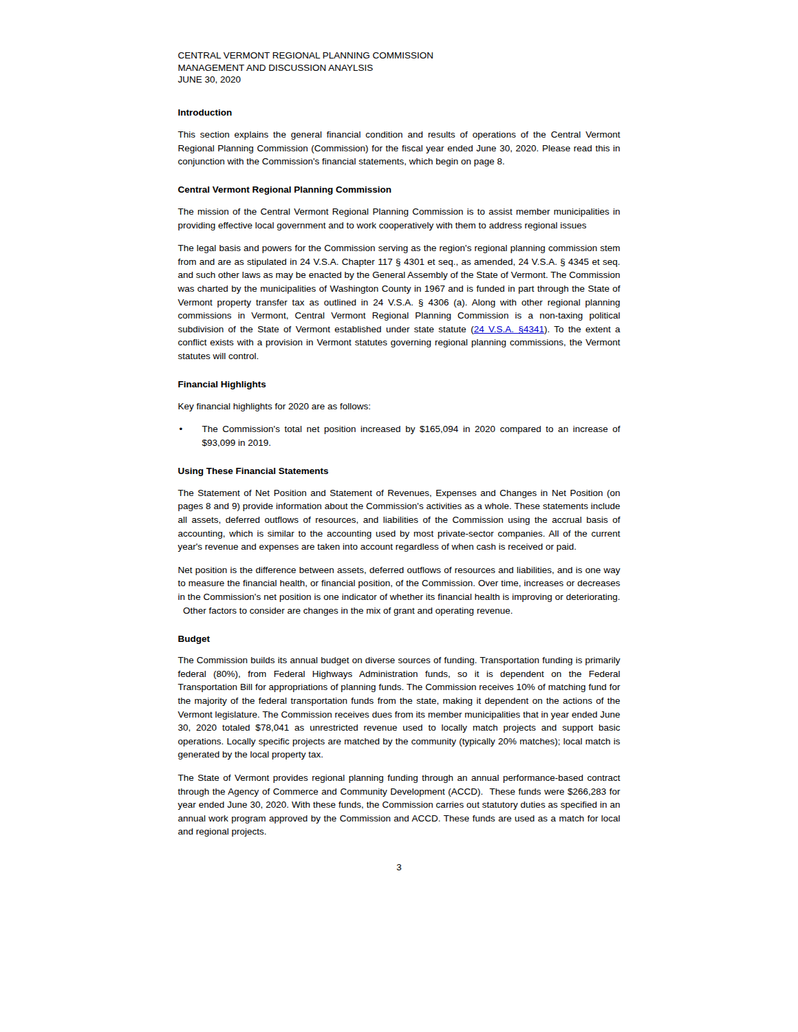CENTRAL VERMONT REGIONAL PLANNING COMMISSION
MANAGEMENT AND DISCUSSION ANAYLSIS
JUNE 30, 2020
Introduction
This section explains the general financial condition and results of operations of the Central Vermont Regional Planning Commission (Commission) for the fiscal year ended June 30, 2020. Please read this in conjunction with the Commission's financial statements, which begin on page 8.
Central Vermont Regional Planning Commission
The mission of the Central Vermont Regional Planning Commission is to assist member municipalities in providing effective local government and to work cooperatively with them to address regional issues
The legal basis and powers for the Commission serving as the region's regional planning commission stem from and are as stipulated in 24 V.S.A. Chapter 117 § 4301 et seq., as amended, 24 V.S.A. § 4345 et seq. and such other laws as may be enacted by the General Assembly of the State of Vermont. The Commission was charted by the municipalities of Washington County in 1967 and is funded in part through the State of Vermont property transfer tax as outlined in 24 V.S.A. § 4306 (a). Along with other regional planning commissions in Vermont, Central Vermont Regional Planning Commission is a non-taxing political subdivision of the State of Vermont established under state statute (24 V.S.A. §4341). To the extent a conflict exists with a provision in Vermont statutes governing regional planning commissions, the Vermont statutes will control.
Financial Highlights
Key financial highlights for 2020 are as follows:
• The Commission's total net position increased by $165,094 in 2020 compared to an increase of $93,099 in 2019.
Using These Financial Statements
The Statement of Net Position and Statement of Revenues, Expenses and Changes in Net Position (on pages 8 and 9) provide information about the Commission's activities as a whole. These statements include all assets, deferred outflows of resources, and liabilities of the Commission using the accrual basis of accounting, which is similar to the accounting used by most private-sector companies. All of the current year's revenue and expenses are taken into account regardless of when cash is received or paid.
Net position is the difference between assets, deferred outflows of resources and liabilities, and is one way to measure the financial health, or financial position, of the Commission. Over time, increases or decreases in the Commission's net position is one indicator of whether its financial health is improving or deteriorating. Other factors to consider are changes in the mix of grant and operating revenue.
Budget
The Commission builds its annual budget on diverse sources of funding. Transportation funding is primarily federal (80%), from Federal Highways Administration funds, so it is dependent on the Federal Transportation Bill for appropriations of planning funds. The Commission receives 10% of matching fund for the majority of the federal transportation funds from the state, making it dependent on the actions of the Vermont legislature. The Commission receives dues from its member municipalities that in year ended June 30, 2020 totaled $78,041 as unrestricted revenue used to locally match projects and support basic operations. Locally specific projects are matched by the community (typically 20% matches); local match is generated by the local property tax.
The State of Vermont provides regional planning funding through an annual performance-based contract through the Agency of Commerce and Community Development (ACCD). These funds were $266,283 for year ended June 30, 2020. With these funds, the Commission carries out statutory duties as specified in an annual work program approved by the Commission and ACCD. These funds are used as a match for local and regional projects.
3